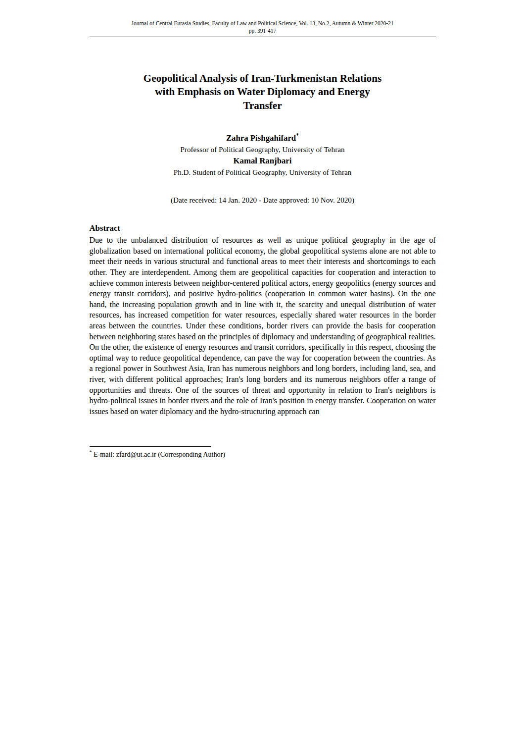Journal of Central Eurasia Studies, Faculty of Law and Political Science, Vol. 13, No.2, Autumn & Winter 2020-21
pp. 391-417
Geopolitical Analysis of Iran-Turkmenistan Relations
with Emphasis on Water Diplomacy and Energy
Transfer
Zahra Pishgahifard*
Professor of Political Geography, University of Tehran
Kamal Ranjbari
Ph.D. Student of Political Geography, University of Tehran
(Date received: 14 Jan. 2020 - Date approved: 10 Nov. 2020)
Abstract
Due to the unbalanced distribution of resources as well as unique political geography in the age of globalization based on international political economy, the global geopolitical systems alone are not able to meet their needs in various structural and functional areas to meet their interests and shortcomings to each other. They are interdependent. Among them are geopolitical capacities for cooperation and interaction to achieve common interests between neighbor-centered political actors, energy geopolitics (energy sources and energy transit corridors), and positive hydro-politics (cooperation in common water basins). On the one hand, the increasing population growth and in line with it, the scarcity and unequal distribution of water resources, has increased competition for water resources, especially shared water resources in the border areas between the countries. Under these conditions, border rivers can provide the basis for cooperation between neighboring states based on the principles of diplomacy and understanding of geographical realities. On the other, the existence of energy resources and transit corridors, specifically in this respect, choosing the optimal way to reduce geopolitical dependence, can pave the way for cooperation between the countries. As a regional power in Southwest Asia, Iran has numerous neighbors and long borders, including land, sea, and river, with different political approaches; Iran's long borders and its numerous neighbors offer a range of opportunities and threats. One of the sources of threat and opportunity in relation to Iran's neighbors is hydro-political issues in border rivers and the role of Iran's position in energy transfer. Cooperation on water issues based on water diplomacy and the hydro-structuring approach can
* E-mail: zfard@ut.ac.ir (Corresponding Author)